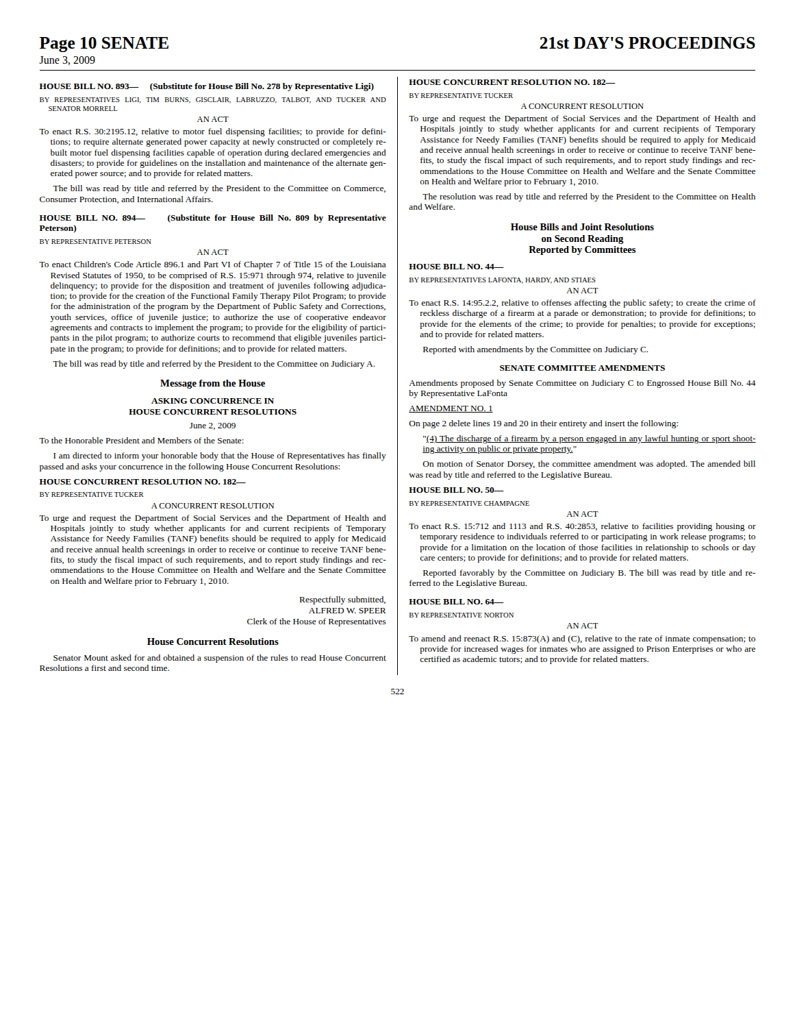Page 10 SENATE
21st DAY'S PROCEEDINGS
June 3, 2009
HOUSE BILL NO. 893— (Substitute for House Bill No. 278 by Representative Ligi)
BY REPRESENTATIVES LIGI, TIM BURNS, GISCLAIR, LABRUZZO, TALBOT, AND TUCKER AND SENATOR MORRELL
AN ACT
To enact R.S. 30:2195.12, relative to motor fuel dispensing facilities; to provide for definitions; to require alternate generated power capacity at newly constructed or completely rebuilt motor fuel dispensing facilities capable of operation during declared emergencies and disasters; to provide for guidelines on the installation and maintenance of the alternate generated power source; and to provide for related matters.
The bill was read by title and referred by the President to the Committee on Commerce, Consumer Protection, and International Affairs.
HOUSE BILL NO. 894— (Substitute for House Bill No. 809 by Representative Peterson)
BY REPRESENTATIVE PETERSON
AN ACT
To enact Children's Code Article 896.1 and Part VI of Chapter 7 of Title 15 of the Louisiana Revised Statutes of 1950, to be comprised of R.S. 15:971 through 974, relative to juvenile delinquency; to provide for the disposition and treatment of juveniles following adjudication; to provide for the creation of the Functional Family Therapy Pilot Program; to provide for the administration of the program by the Department of Public Safety and Corrections, youth services, office of juvenile justice; to authorize the use of cooperative endeavor agreements and contracts to implement the program; to provide for the eligibility of participants in the pilot program; to authorize courts to recommend that eligible juveniles participate in the program; to provide for definitions; and to provide for related matters.
The bill was read by title and referred by the President to the Committee on Judiciary A.
Message from the House
ASKING CONCURRENCE IN
HOUSE CONCURRENT RESOLUTIONS
June 2, 2009
To the Honorable President and Members of the Senate:
I am directed to inform your honorable body that the House of Representatives has finally passed and asks your concurrence in the following House Concurrent Resolutions:
HOUSE CONCURRENT RESOLUTION NO. 182—
BY REPRESENTATIVE TUCKER
A CONCURRENT RESOLUTION
To urge and request the Department of Social Services and the Department of Health and Hospitals jointly to study whether applicants for and current recipients of Temporary Assistance for Needy Families (TANF) benefits should be required to apply for Medicaid and receive annual health screenings in order to receive or continue to receive TANF benefits, to study the fiscal impact of such requirements, and to report study findings and recommendations to the House Committee on Health and Welfare and the Senate Committee on Health and Welfare prior to February 1, 2010.
Respectfully submitted,
ALFRED W. SPEER
Clerk of the House of Representatives
House Concurrent Resolutions
Senator Mount asked for and obtained a suspension of the rules to read House Concurrent Resolutions a first and second time.
HOUSE CONCURRENT RESOLUTION NO. 182—
BY REPRESENTATIVE TUCKER
A CONCURRENT RESOLUTION
To urge and request the Department of Social Services and the Department of Health and Hospitals jointly to study whether applicants for and current recipients of Temporary Assistance for Needy Families (TANF) benefits should be required to apply for Medicaid and receive annual health screenings in order to receive or continue to receive TANF benefits, to study the fiscal impact of such requirements, and to report study findings and recommendations to the House Committee on Health and Welfare and the Senate Committee on Health and Welfare prior to February 1, 2010.
The resolution was read by title and referred by the President to the Committee on Health and Welfare.
House Bills and Joint Resolutions
on Second Reading
Reported by Committees
HOUSE BILL NO. 44—
BY REPRESENTATIVES LAFONTA, HARDY, AND STIAES
AN ACT
To enact R.S. 14:95.2.2, relative to offenses affecting the public safety; to create the crime of reckless discharge of a firearm at a parade or demonstration; to provide for definitions; to provide for the elements of the crime; to provide for penalties; to provide for exceptions; and to provide for related matters.
Reported with amendments by the Committee on Judiciary C.
SENATE COMMITTEE AMENDMENTS
Amendments proposed by Senate Committee on Judiciary C to Engrossed House Bill No. 44 by Representative LaFonta
AMENDMENT NO. 1
On page 2 delete lines 19 and 20 in their entirety and insert the following:
"(4) The discharge of a firearm by a person engaged in any lawful hunting or sport shooting activity on public or private property."
On motion of Senator Dorsey, the committee amendment was adopted. The amended bill was read by title and referred to the Legislative Bureau.
HOUSE BILL NO. 50—
BY REPRESENTATIVE CHAMPAGNE
AN ACT
To enact R.S. 15:712 and 1113 and R.S. 40:2853, relative to facilities providing housing or temporary residence to individuals referred to or participating in work release programs; to provide for a limitation on the location of those facilities in relationship to schools or day care centers; to provide for definitions; and to provide for related matters.
Reported favorably by the Committee on Judiciary B. The bill was read by title and referred to the Legislative Bureau.
HOUSE BILL NO. 64—
BY REPRESENTATIVE NORTON
AN ACT
To amend and reenact R.S. 15:873(A) and (C), relative to the rate of inmate compensation; to provide for increased wages for inmates who are assigned to Prison Enterprises or who are certified as academic tutors; and to provide for related matters.
522